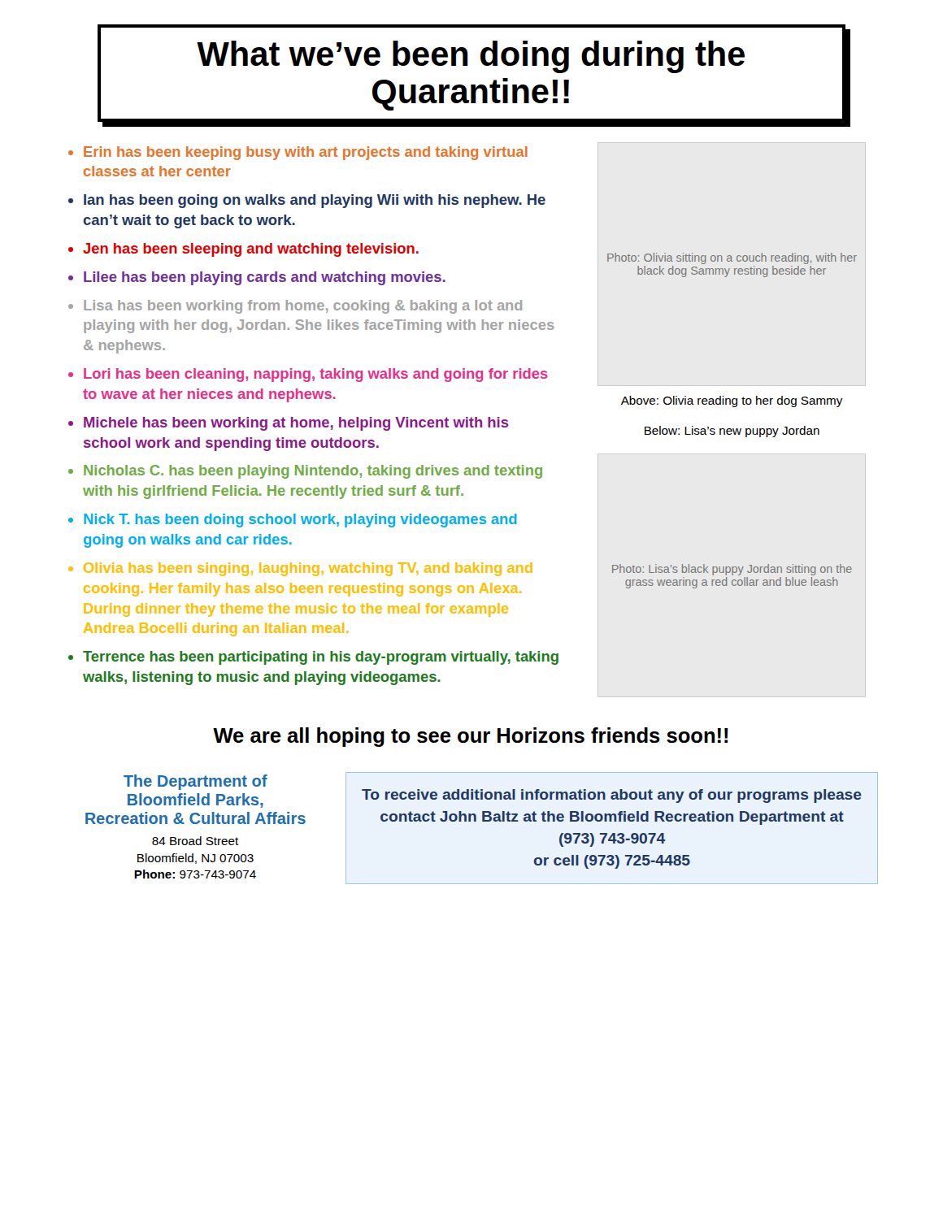What we’ve been doing during the Quarantine!!
Erin has been keeping busy with art projects and taking virtual classes at her center
Ian has been going on walks and playing Wii with his nephew. He can’t wait to get back to work.
Jen has been sleeping and watching television.
Lilee has been playing cards and watching movies.
Lisa has been working from home, cooking & baking a lot and playing with her dog, Jordan. She likes faceTiming with her nieces & nephews.
Lori has been cleaning, napping, taking walks and going for rides to wave at her nieces and nephews.
Michele has been working at home, helping Vincent with his school work and spending time outdoors.
Nicholas C. has been playing Nintendo, taking drives and texting with his girlfriend Felicia. He recently tried surf & turf.
Nick T. has been doing school work, playing videogames and going on walks and car rides.
Olivia has been singing, laughing, watching TV, and baking and cooking. Her family has also been requesting songs on Alexa. During dinner they theme the music to the meal for example Andrea Bocelli during an Italian meal.
Terrence has been participating in his day-program virtually, taking walks, listening to music and playing videogames.
Photo: Olivia sitting on a couch reading, with her black dog Sammy resting beside her
Above: Olivia reading to her dog Sammy
Below: Lisa’s new puppy Jordan
Photo: Lisa’s black puppy Jordan sitting on the grass wearing a red collar and blue leash
We are all hoping to see our Horizons friends soon!!
The Department of
Bloomfield Parks,
Recreation & Cultural Affairs
84 Broad Street
Bloomfield, NJ 07003
Phone: 973-743-9074
To receive additional information about any of our programs please contact John Baltz at the Bloomfield Recreation Department at (973) 743-9074
or cell (973) 725-4485